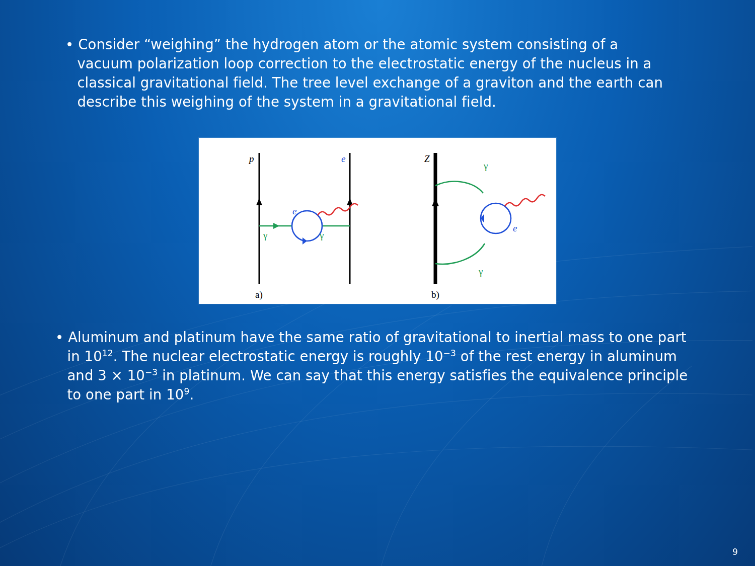• Consider “weighing” the hydrogen atom or the atomic system consisting of a vacuum polarization loop correction to the electrostatic energy of the nucleus in a classical gravitational field. The tree level exchange of a graviton and the earth can describe this weighing of the system in a gravitational field.
Feynman diagrams: vacuum polarization corrections probed by graviton exchange Diagram (a): a proton line p on the left and an electron line e on the right exchange photons through an electron vacuum polarization loop; a graviton (wavy red line) attaches to the loop. Diagram (b): a heavy nucleus line Z emits photons that form an electron loop, with a graviton (wavy red line) attaching to the loop; the photon lines are labeled gamma and the loop line e. p e e γ γ a) Z γ γ e b)
• Aluminum and platinum have the same ratio of gravitational to inertial mass to one part in 1012. The nuclear electrostatic energy is roughly 10−3 of the rest energy in aluminum and 3 × 10−3 in platinum. We can say that this energy satisfies the equivalence principle to one part in 109.
9